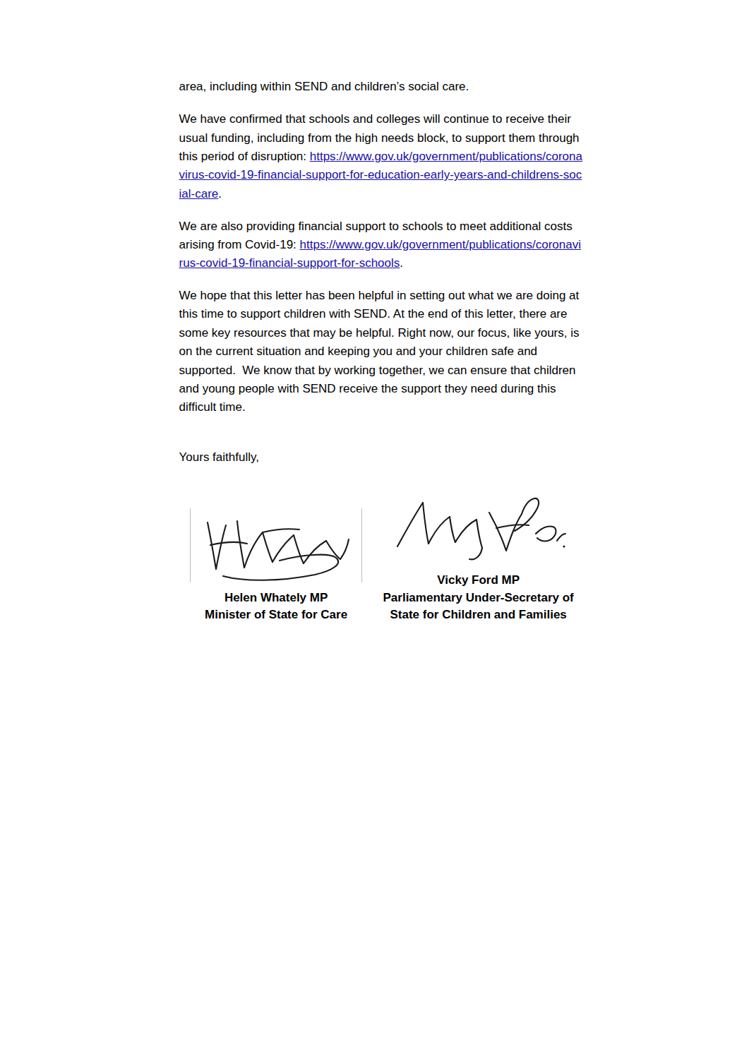area, including within SEND and children’s social care.
We have confirmed that schools and colleges will continue to receive their usual funding, including from the high needs block, to support them through this period of disruption: https://www.gov.uk/government/publications/coronavirus-covid-19-financial-support-for-education-early-years-and-childrens-social-care.
We are also providing financial support to schools to meet additional costs arising from Covid-19: https://www.gov.uk/government/publications/coronavirus-covid-19-financial-support-for-schools.
We hope that this letter has been helpful in setting out what we are doing at this time to support children with SEND. At the end of this letter, there are some key resources that may be helpful. Right now, our focus, like yours, is on the current situation and keeping you and your children safe and supported. We know that by working together, we can ensure that children and young people with SEND receive the support they need during this difficult time.
Yours faithfully,
| Helen Whately MP Minister of State for Care | Vicky Ford MP Parliamentary Under-Secretary of State for Children and Families |